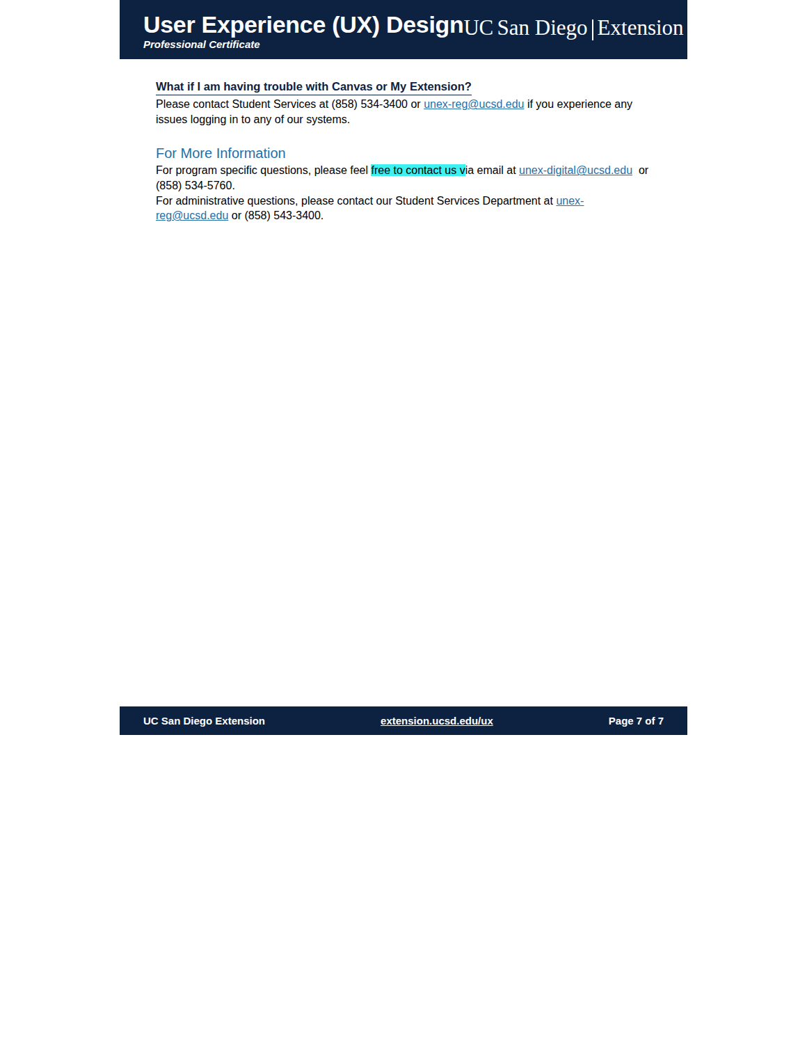User Experience (UX) Design
Professional Certificate
UC San Diego Extension
What if I am having trouble with Canvas or My Extension?
Please contact Student Services at (858) 534-3400 or unex-reg@ucsd.edu if you experience any issues logging in to any of our systems.
For More Information
For program specific questions, please feel free to contact us via email at unex-digital@ucsd.edu or (858) 534-5760.
For administrative questions, please contact our Student Services Department at unex-reg@ucsd.edu or (858) 543-3400.
UC San Diego Extension
extension.ucsd.edu/ux
Page 7 of 7